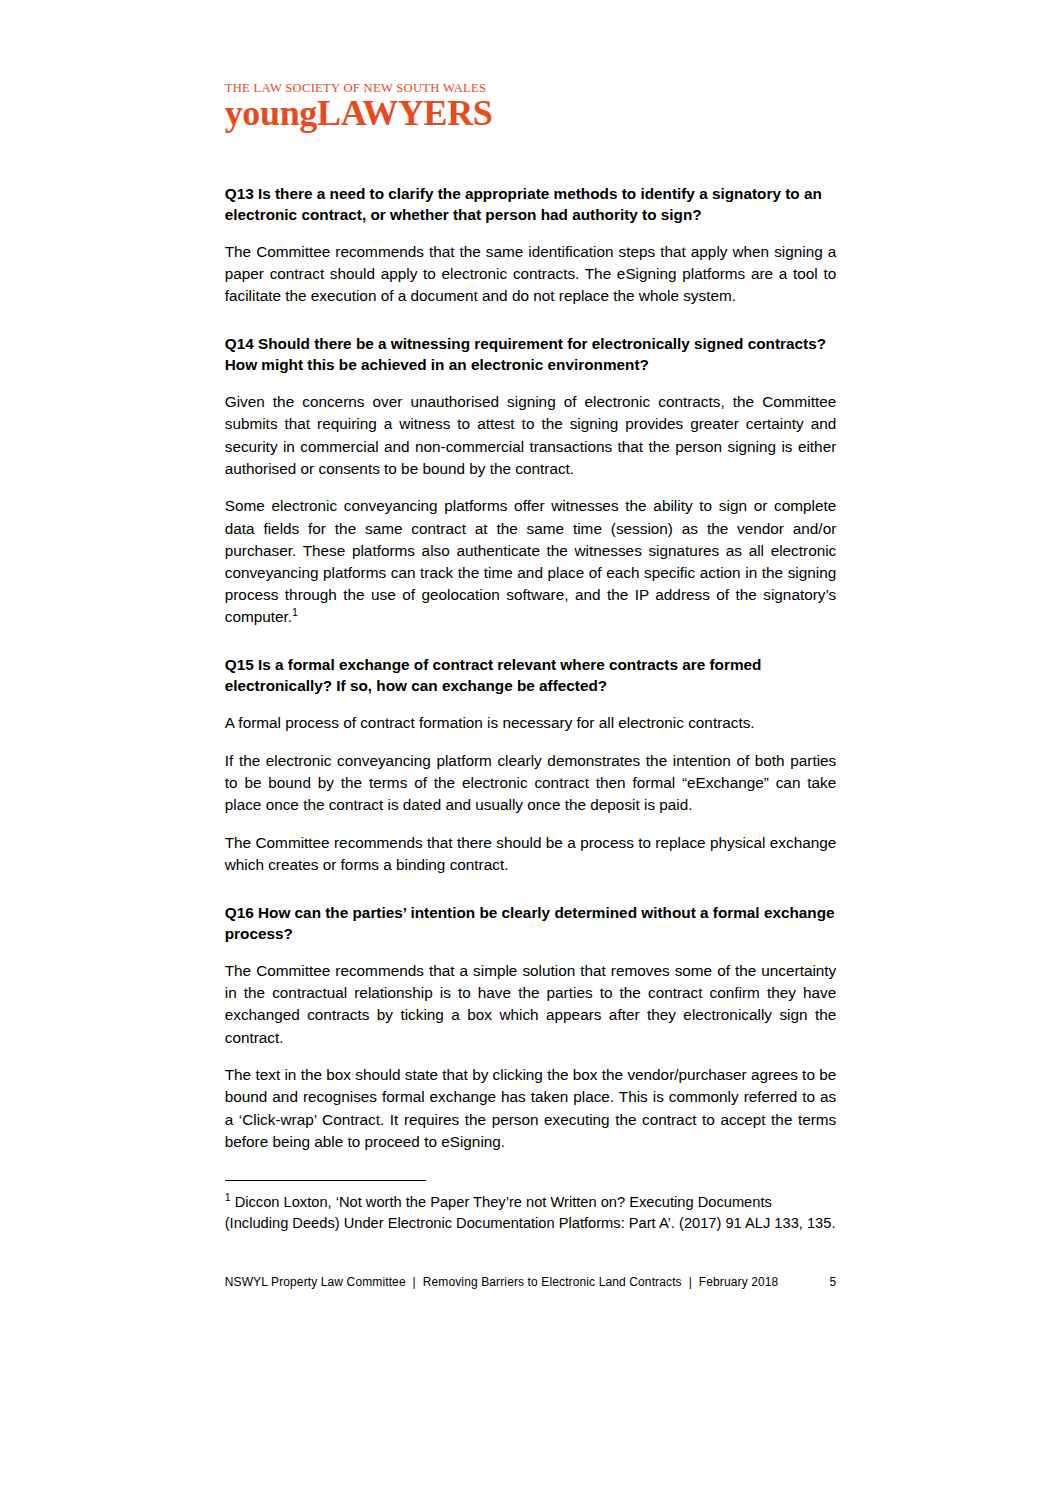THE LAW SOCIETY OF NEW SOUTH WALES
young LAWYERS
Q13 Is there a need to clarify the appropriate methods to identify a signatory to an electronic contract, or whether that person had authority to sign?
The Committee recommends that the same identification steps that apply when signing a paper contract should apply to electronic contracts. The eSigning platforms are a tool to facilitate the execution of a document and do not replace the whole system.
Q14 Should there be a witnessing requirement for electronically signed contracts? How might this be achieved in an electronic environment?
Given the concerns over unauthorised signing of electronic contracts, the Committee submits that requiring a witness to attest to the signing provides greater certainty and security in commercial and non-commercial transactions that the person signing is either authorised or consents to be bound by the contract.
Some electronic conveyancing platforms offer witnesses the ability to sign or complete data fields for the same contract at the same time (session) as the vendor and/or purchaser. These platforms also authenticate the witnesses signatures as all electronic conveyancing platforms can track the time and place of each specific action in the signing process through the use of geolocation software, and the IP address of the signatory’s computer.1
Q15 Is a formal exchange of contract relevant where contracts are formed electronically? If so, how can exchange be affected?
A formal process of contract formation is necessary for all electronic contracts.
If the electronic conveyancing platform clearly demonstrates the intention of both parties to be bound by the terms of the electronic contract then formal “eExchange” can take place once the contract is dated and usually once the deposit is paid.
The Committee recommends that there should be a process to replace physical exchange which creates or forms a binding contract.
Q16 How can the parties’ intention be clearly determined without a formal exchange process?
The Committee recommends that a simple solution that removes some of the uncertainty in the contractual relationship is to have the parties to the contract confirm they have exchanged contracts by ticking a box which appears after they electronically sign the contract.
The text in the box should state that by clicking the box the vendor/purchaser agrees to be bound and recognises formal exchange has taken place. This is commonly referred to as a ‘Click-wrap’ Contract. It requires the person executing the contract to accept the terms before being able to proceed to eSigning.
1 Diccon Loxton, ‘Not worth the Paper They’re not Written on? Executing Documents (Including Deeds) Under Electronic Documentation Platforms: Part A’. (2017) 91 ALJ 133, 135.
NSWYL Property Law Committee | Removing Barriers to Electronic Land Contracts | February 2018
5